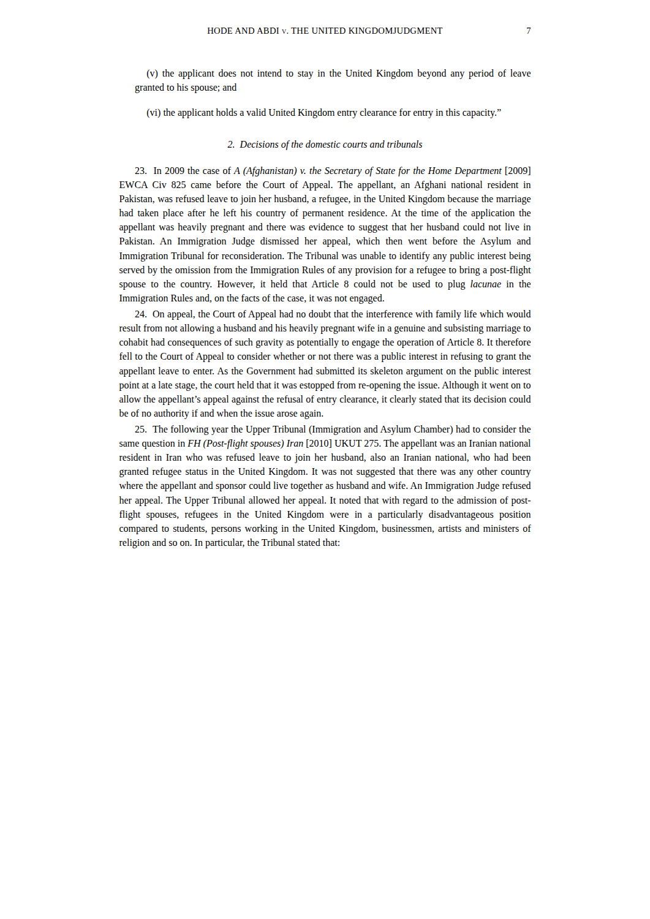HODE AND ABDI v. THE UNITED KINGDOMJUDGMENT 7
(v) the applicant does not intend to stay in the United Kingdom beyond any period of leave granted to his spouse; and
(vi) the applicant holds a valid United Kingdom entry clearance for entry in this capacity.”
2. Decisions of the domestic courts and tribunals
23. In 2009 the case of A (Afghanistan) v. the Secretary of State for the Home Department [2009] EWCA Civ 825 came before the Court of Appeal. The appellant, an Afghani national resident in Pakistan, was refused leave to join her husband, a refugee, in the United Kingdom because the marriage had taken place after he left his country of permanent residence. At the time of the application the appellant was heavily pregnant and there was evidence to suggest that her husband could not live in Pakistan. An Immigration Judge dismissed her appeal, which then went before the Asylum and Immigration Tribunal for reconsideration. The Tribunal was unable to identify any public interest being served by the omission from the Immigration Rules of any provision for a refugee to bring a post-flight spouse to the country. However, it held that Article 8 could not be used to plug lacunae in the Immigration Rules and, on the facts of the case, it was not engaged.
24. On appeal, the Court of Appeal had no doubt that the interference with family life which would result from not allowing a husband and his heavily pregnant wife in a genuine and subsisting marriage to cohabit had consequences of such gravity as potentially to engage the operation of Article 8. It therefore fell to the Court of Appeal to consider whether or not there was a public interest in refusing to grant the appellant leave to enter. As the Government had submitted its skeleton argument on the public interest point at a late stage, the court held that it was estopped from re-opening the issue. Although it went on to allow the appellant’s appeal against the refusal of entry clearance, it clearly stated that its decision could be of no authority if and when the issue arose again.
25. The following year the Upper Tribunal (Immigration and Asylum Chamber) had to consider the same question in FH (Post-flight spouses) Iran [2010] UKUT 275. The appellant was an Iranian national resident in Iran who was refused leave to join her husband, also an Iranian national, who had been granted refugee status in the United Kingdom. It was not suggested that there was any other country where the appellant and sponsor could live together as husband and wife. An Immigration Judge refused her appeal. The Upper Tribunal allowed her appeal. It noted that with regard to the admission of post-flight spouses, refugees in the United Kingdom were in a particularly disadvantageous position compared to students, persons working in the United Kingdom, businessmen, artists and ministers of religion and so on. In particular, the Tribunal stated that: